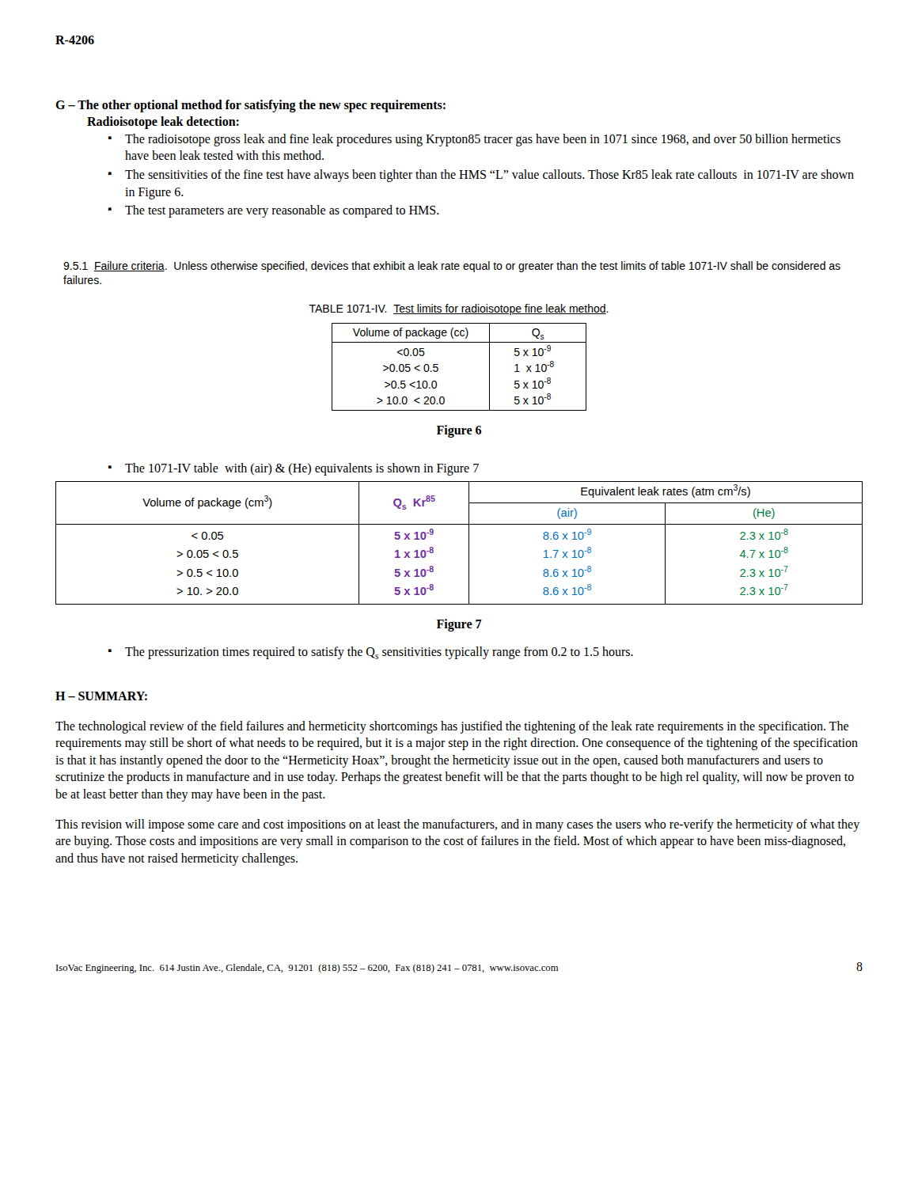R-4206
G – The other optional method for satisfying the new spec requirements:
Radioisotope leak detection:
The radioisotope gross leak and fine leak procedures using Krypton85 tracer gas have been in 1071 since 1968, and over 50 billion hermetics have been leak tested with this method.
The sensitivities of the fine test have always been tighter than the HMS “L” value callouts. Those Kr85 leak rate callouts in 1071-IV are shown in Figure 6.
The test parameters are very reasonable as compared to HMS.
9.5.1 Failure criteria. Unless otherwise specified, devices that exhibit a leak rate equal to or greater than the test limits of table 1071-IV shall be considered as failures.
TABLE 1071-IV. Test limits for radioisotope fine leak method.
| Volume of package (cc) | Q s |
| <0.05 >0.05 < 0.5 >0.5 <10.0 > 10.0 < 20.0 | 5 x 10 -9 1 x 10 -8 5 x 10 -8 5 x 10 -8 |
Figure 6
The 1071-IV table with (air) & (He) equivalents is shown in Figure 7
| Volume of package (cm 3 ) | Q s Kr 85 | Equivalent leak rates (atm cm 3 /s) |
| (air) | (He) |
| < 0.05 > 0.05 < 0.5 > 0.5 < 10.0 > 10. > 20.0 | 5 x 10 -9 1 x 10 -8 5 x 10 -8 5 x 10 -8 | 8.6 x 10 -9 1.7 x 10 -8 8.6 x 10 -8 8.6 x 10 -8 | 2.3 x 10 -8 4.7 x 10 -8 2.3 x 10 -7 2.3 x 10 -7 |
Figure 7
The pressurization times required to satisfy the Qs sensitivities typically range from 0.2 to 1.5 hours.
H – SUMMARY:
The technological review of the field failures and hermeticity shortcomings has justified the tightening of the leak rate requirements in the specification. The requirements may still be short of what needs to be required, but it is a major step in the right direction. One consequence of the tightening of the specification is that it has instantly opened the door to the “Hermeticity Hoax”, brought the hermeticity issue out in the open, caused both manufacturers and users to scrutinize the products in manufacture and in use today. Perhaps the greatest benefit will be that the parts thought to be high rel quality, will now be proven to be at least better than they may have been in the past.
This revision will impose some care and cost impositions on at least the manufacturers, and in many cases the users who re-verify the hermeticity of what they are buying. Those costs and impositions are very small in comparison to the cost of failures in the field. Most of which appear to have been miss-diagnosed, and thus have not raised hermeticity challenges.
IsoVac Engineering, Inc. 614 Justin Ave., Glendale, CA, 91201 (818) 552 – 6200, Fax (818) 241 – 0781, www.isovac.com 8